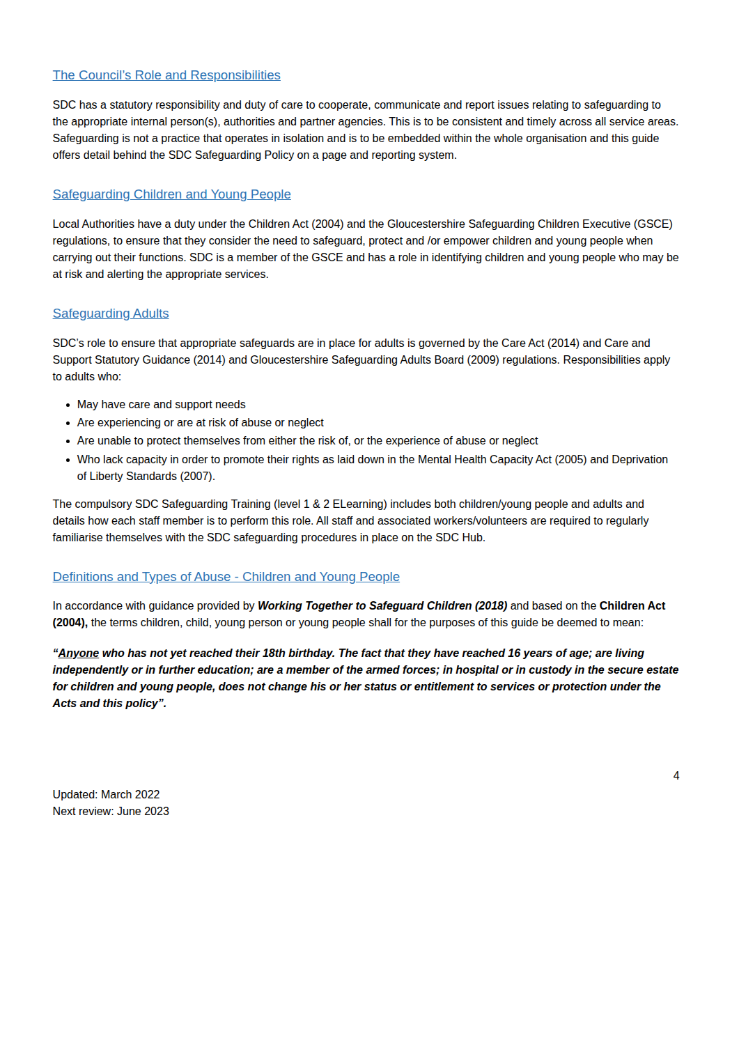The Council’s Role and Responsibilities
SDC has a statutory responsibility and duty of care to cooperate, communicate and report issues relating to safeguarding to the appropriate internal person(s), authorities and partner agencies. This is to be consistent and timely across all service areas. Safeguarding is not a practice that operates in isolation and is to be embedded within the whole organisation and this guide offers detail behind the SDC Safeguarding Policy on a page and reporting system.
Safeguarding Children and Young People
Local Authorities have a duty under the Children Act (2004) and the Gloucestershire Safeguarding Children Executive (GSCE) regulations, to ensure that they consider the need to safeguard, protect and /or empower children and young people when carrying out their functions. SDC is a member of the GSCE and has a role in identifying children and young people who may be at risk and alerting the appropriate services.
Safeguarding Adults
SDC’s role to ensure that appropriate safeguards are in place for adults is governed by the Care Act (2014) and Care and Support Statutory Guidance (2014) and Gloucestershire Safeguarding Adults Board (2009) regulations. Responsibilities apply to adults who:
May have care and support needs
Are experiencing or are at risk of abuse or neglect
Are unable to protect themselves from either the risk of, or the experience of abuse or neglect
Who lack capacity in order to promote their rights as laid down in the Mental Health Capacity Act (2005) and Deprivation of Liberty Standards (2007).
The compulsory SDC Safeguarding Training (level 1 & 2 ELearning) includes both children/young people and adults and details how each staff member is to perform this role. All staff and associated workers/volunteers are required to regularly familiarise themselves with the SDC safeguarding procedures in place on the SDC Hub.
Definitions and Types of Abuse - Children and Young People
In accordance with guidance provided by Working Together to Safeguard Children (2018) and based on the Children Act (2004), the terms children, child, young person or young people shall for the purposes of this guide be deemed to mean:
“Anyone who has not yet reached their 18th birthday. The fact that they have reached 16 years of age; are living independently or in further education; are a member of the armed forces; in hospital or in custody in the secure estate for children and young people, does not change his or her status or entitlement to services or protection under the Acts and this policy”.
4
Updated: March 2022
Next review: June 2023